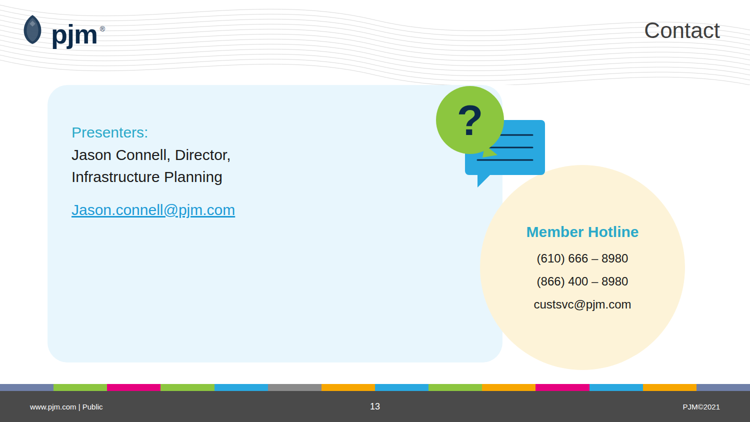pjm®
Contact
Presenters:
Jason Connell, Director,
Infrastructure Planning
Jason.connell@pjm.com
?
Member Hotline
(610) 666 – 8980
(866) 400 – 8980
custsvc@pjm.com
www.pjm.com | Public
13
PJM©2021